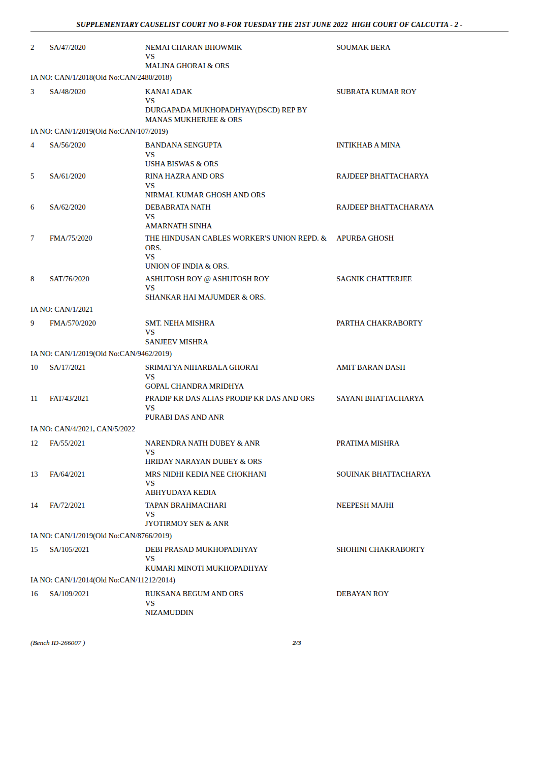SUPPLEMENTARY CAUSELIST COURT NO 8-FOR TUESDAY THE 21ST JUNE 2022 HIGH COURT OF CALCUTTA - 2 -
| 2 | SA/47/2020 | NEMAI CHARAN BHOWMIK VS MALINA GHORAI & ORS | SOUMAK BERA |
| IA NO: CAN/1/2018(Old No:CAN/2480/2018) |
| 3 | SA/48/2020 | KANAI ADAK VS DURGAPADA MUKHOPADHYAY(DSCD) REP BY MANAS MUKHERJEE & ORS | SUBRATA KUMAR ROY |
| IA NO: CAN/1/2019(Old No:CAN/107/2019) |
| 4 | SA/56/2020 | BANDANA SENGUPTA VS USHA BISWAS & ORS | INTIKHAB A MINA |
| 5 | SA/61/2020 | RINA HAZRA AND ORS VS NIRMAL KUMAR GHOSH AND ORS | RAJDEEP BHATTACHARYA |
| 6 | SA/62/2020 | DEBABRATA NATH VS AMARNATH SINHA | RAJDEEP BHATTACHARAYA |
| 7 | FMA/75/2020 | THE HINDUSAN CABLES WORKER'S UNION REPD. & ORS. VS UNION OF INDIA & ORS. | APURBA GHOSH |
| 8 | SAT/76/2020 | ASHUTOSH ROY @ ASHUTOSH ROY VS SHANKAR HAI MAJUMDER & ORS. | SAGNIK CHATTERJEE |
| IA NO: CAN/1/2021 |
| 9 | FMA/570/2020 | SMT. NEHA MISHRA VS SANJEEV MISHRA | PARTHA CHAKRABORTY |
| IA NO: CAN/1/2019(Old No:CAN/9462/2019) |
| 10 | SA/17/2021 | SRIMATYA NIHARBALA GHORAI VS GOPAL CHANDRA MRIDHYA | AMIT BARAN DASH |
| 11 | FAT/43/2021 | PRADIP KR DAS ALIAS PRODIP KR DAS AND ORS VS PURABI DAS AND ANR | SAYANI BHATTACHARYA |
| IA NO: CAN/4/2021, CAN/5/2022 |
| 12 | FA/55/2021 | NARENDRA NATH DUBEY & ANR VS HRIDAY NARAYAN DUBEY & ORS | PRATIMA MISHRA |
| 13 | FA/64/2021 | MRS NIDHI KEDIA NEE CHOKHANI VS ABHYUDAYA KEDIA | SOUINAK BHATTACHARYA |
| 14 | FA/72/2021 | TAPAN BRAHMACHARI VS JYOTIRMOY SEN & ANR | NEEPESH MAJHI |
| IA NO: CAN/1/2019(Old No:CAN/8766/2019) |
| 15 | SA/105/2021 | DEBI PRASAD MUKHOPADHYAY VS KUMARI MINOTI MUKHOPADHYAY | SHOHINI CHAKRABORTY |
| IA NO: CAN/1/2014(Old No:CAN/11212/2014) |
| 16 | SA/109/2021 | RUKSANA BEGUM AND ORS VS NIZAMUDDIN | DEBAYAN ROY |
(Bench ID-266007 )
2/3